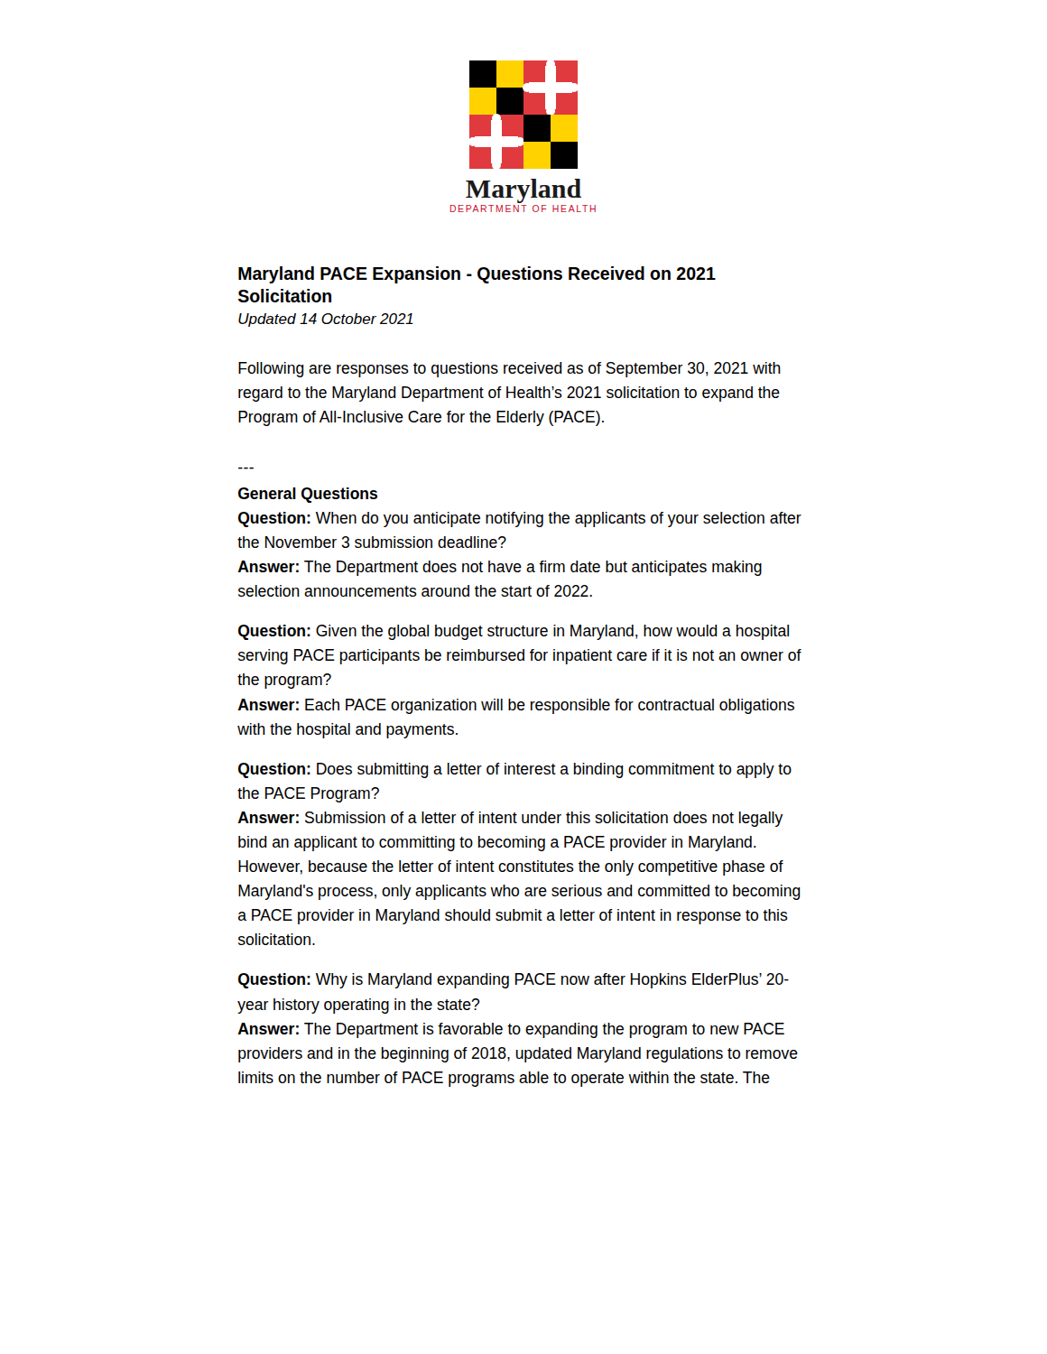Maryland DEPARTMENT OF HEALTH
Maryland PACE Expansion - Questions Received on 2021 Solicitation
Updated 14 October 2021
Following are responses to questions received as of September 30, 2021 with regard to the Maryland Department of Health’s 2021 solicitation to expand the Program of All-Inclusive Care for the Elderly (PACE).
---
General Questions
Question: When do you anticipate notifying the applicants of your selection after the November 3 submission deadline?
Answer: The Department does not have a firm date but anticipates making selection announcements around the start of 2022.
Question: Given the global budget structure in Maryland, how would a hospital serving PACE participants be reimbursed for inpatient care if it is not an owner of the program?
Answer: Each PACE organization will be responsible for contractual obligations with the hospital and payments.
Question: Does submitting a letter of interest a binding commitment to apply to the PACE Program?
Answer: Submission of a letter of intent under this solicitation does not legally bind an applicant to committing to becoming a PACE provider in Maryland. However, because the letter of intent constitutes the only competitive phase of Maryland's process, only applicants who are serious and committed to becoming a PACE provider in Maryland should submit a letter of intent in response to this solicitation.
Question: Why is Maryland expanding PACE now after Hopkins ElderPlus’ 20-year history operating in the state?
Answer: The Department is favorable to expanding the program to new PACE providers and in the beginning of 2018, updated Maryland regulations to remove limits on the number of PACE programs able to operate within the state. The